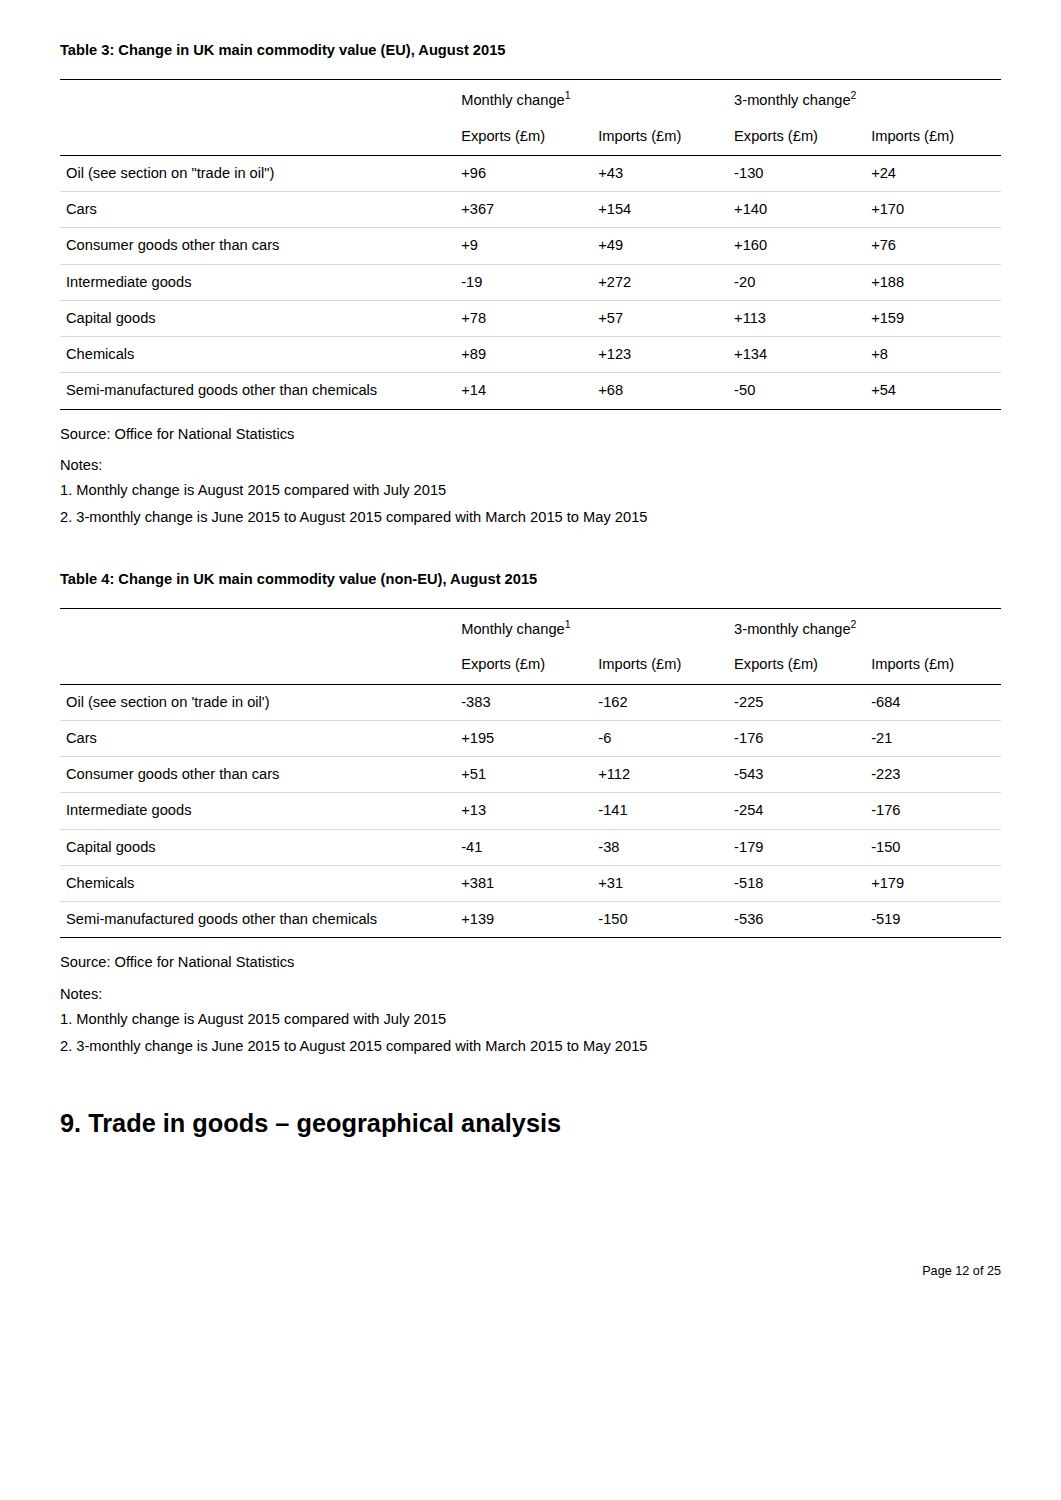Table 3: Change in UK main commodity value (EU), August 2015
| | Monthly change 1 | 3-monthly change 2 |
| --- | --- | --- |
| | Exports (£m) | Imports (£m) | Exports (£m) | Imports (£m) |
| Oil (see section on "trade in oil") | +96 | +43 | -130 | +24 |
| Cars | +367 | +154 | +140 | +170 |
| Consumer goods other than cars | +9 | +49 | +160 | +76 |
| Intermediate goods | -19 | +272 | -20 | +188 |
| Capital goods | +78 | +57 | +113 | +159 |
| Chemicals | +89 | +123 | +134 | +8 |
| Semi-manufactured goods other than chemicals | +14 | +68 | -50 | +54 |
Source: Office for National Statistics
Notes:
1. Monthly change is August 2015 compared with July 2015
2. 3-monthly change is June 2015 to August 2015 compared with March 2015 to May 2015
Table 4: Change in UK main commodity value (non-EU), August 2015
| | Monthly change 1 | 3-monthly change 2 |
| --- | --- | --- |
| | Exports (£m) | Imports (£m) | Exports (£m) | Imports (£m) |
| Oil (see section on 'trade in oil') | -383 | -162 | -225 | -684 |
| Cars | +195 | -6 | -176 | -21 |
| Consumer goods other than cars | +51 | +112 | -543 | -223 |
| Intermediate goods | +13 | -141 | -254 | -176 |
| Capital goods | -41 | -38 | -179 | -150 |
| Chemicals | +381 | +31 | -518 | +179 |
| Semi-manufactured goods other than chemicals | +139 | -150 | -536 | -519 |
Source: Office for National Statistics
Notes:
1. Monthly change is August 2015 compared with July 2015
2. 3-monthly change is June 2015 to August 2015 compared with March 2015 to May 2015
9. Trade in goods – geographical analysis
Page 12 of 25